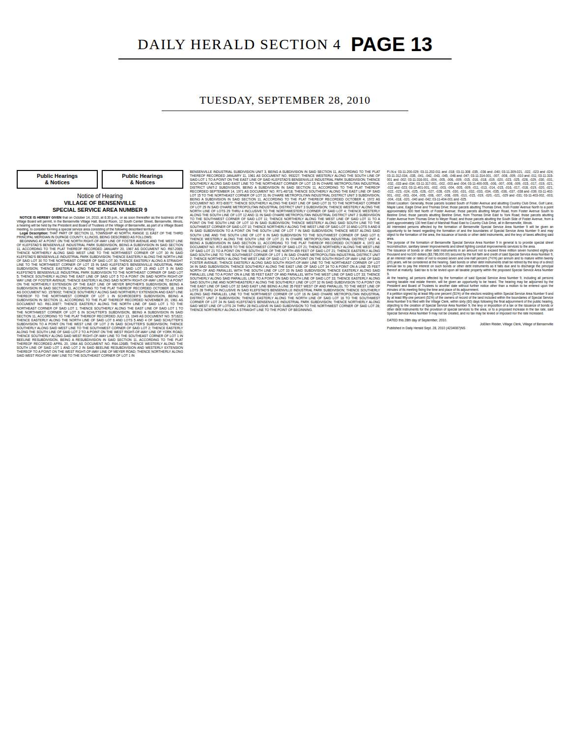DAILY HERALD SECTION 4 PAGE 13
TUESDAY, SEPTEMBER 28, 2010
Public Hearings
& Notices
Public Hearings
& Notices
Notice of Hearing
VILLAGE OF BENSENVILLE
SPECIAL SERVICE AREA NUMBER 9
NOTICE IS HEREBY GIVEN that on October 14, 2010, at 6:30 p.m., or as soon thereafter as the business of the Village Board will permit, in the Bensenville Village Hall, Board Room, 12 South Center Street, Bensenville, Illinois, a hearing will be held by the President and Board of Trustees of the Village of Bensenville, as part of a Village Board meeting, to consider forming a special service area consisting of the following described territory:
Legal Description: THAT PART OF SECTION 11, TOWNSHIP 40 NORTH, RANGE 11 EAST OF THE THIRD PRINCIPAL MERIDIAN IN DUPAGE COUNTY, ILLINOIS, BEING DESCRIBED AS FOLLOWS:
BEGINNING AT A POINT ON THE NORTH RIGHT-OF-WAY LINE OF FOSTER AVENUE AND THE WEST LINE OF KLEFSTAD'S BENSENVILLE INDUSTRIAL PARK SUBDIVISION, BEING A SUBDIVISION IN SAID SECTION 11, ACCORDING TO THE PLAT THEREOF RECORDED JANUARY 20, 1967 AS DOCUMENT NO. R67-2065; THENCE NORTHERLY ALONG SAID WEST LINE TO THE NORTHWEST CORNER OF LOT 30 IN SAID KLEFSTAD'S BENSENVILLE INDUSTRIAL PARK SUBDIVISION; THENCE EASTERLY ALONG THE NORTH LINE OF SAID LOT 30 TO THE NORTHEAST CORNER OF SAID LOT 30; THENCE EASTERLY ALONG A STRAIGHT LINE TO THE NORTHWEST CORNER OF LOT 15 IN SAID KLEFSTAD'S BENSENVILLE INDUSTRIAL PARK SUBDIVISION; THENCE EASTERLY ALONG THE NORTH LINE OF SAID LOT 15 AND LOT 5 IN SAID KLEFSTAD'S BENSENVILLE INDUSTRIAL PARK SUBDIVISION TO THE NORTHEAST CORNER OF SAID LOT 5; THENCE SOUTHERLY ALONG THE EAST LINE OF SAID LOT 5 TO A POINT ON SAID NORTH RIGHT-OF WAY LINE OF FOSTER AVENUE; THENCE EASTERLY ALONG SAID NORTH RIGHT-OF-WAY LINE TO A POINT ON THE NORTHERLY EXTENSION OF THE EAST LINE OF MEYER BROTHER'S SUBDIVISION, BEING A SUBDIVISION IN SAID SECTION 11, ACCORDING TO THE PLAT THEREOF RECORDED OCTOBER 18, 1949 AS DOCUMENT NO. 1578002; THENCE SOUTHERLY ALONG SAID NORTHERLY EXTENSION AND EAST LINE THEREOF TO THE NORTHWEST CORNER OF LOT 1 IN SCHROEDER'S SUBDIVISION, BEING A SUBDIVISION IN SECTION 11, ACCORDING TO THE PLAT THEREOF RECORDED NOVEMBER 20, 1961 AS DOCUMENT NO. R61-30877; THENCE EASTERLY ALONG THE NORTH LINE OF SAID LOT 1 TO THE NORTHEAST CORNER OF SAID LOT 1; THENCE SOUTHERLY ALONG THE EAST LINE OF SAID LOT 1 TO THE NORTHWEST CORNER OF LOT 6 IN SCHUTTER'S SUBDIVISION, BEING A SUBDIVISION IN SAID SECTION 11, ACCORDING TO THE PLAT THEREOF RECORDED JULY 13, 1949 AS DOCUMENT NO. 571622; THENCE EASTERLY ALONG THE NORTH LINE OF SAID LOT 6 AND LOTS 5 AND 4 OF SAID SCHUTTER'S SUBDIVISION TO A POINT ON THE WEST LINE OF LOT 2 IN SAID SCHUTTER'S SUBDIVISION; THENCE SOUTHERLY ALONG SAID WEST LINE TO THE SOUTHWEST CORNER OF SAID LOT 2; THENCE EASTERLY ALONG THE SOUTH LINE OF SAID LOT 2 TO A POINT ON THE WEST RIGHT-OF-WAY LINE OF YORK ROAD; THENCE SOUTHERLY ALONG SAID WEST RIGHT-OF-WAY LINE TO THE SOUTHEAST CORNER OF LOT 1 IN BEELINE RESUBDIVISION, BEING A RESUBDIVISION IN SAID SECTION 11, ACCORDING TO THE PLAT THEREOF RECORDED APRIL 20, 1964 AS DOCUMENT NO. R64-12685; THENCE WESTERLY ALONG THE SOUTH LINE OF SAID LOT 1 AND LOT 2 IN SAID BEELINE RESUBDIVISION AND WESTERLY EXTENSION THEREOF TO A POINT ON THE WEST RIGHT-OF-WAY LINE OF MEYER ROAD; THENCE NORTHERLY ALONG SAID WEST RIGHT-OF-WAY LINE TO THE SOUTHEAST CORNER OF LOT 1 IN
BENSENVILLE INDUSTRIAL SUBDIVISION UNIT 3, BEING A SUBDIVISION IN SAID SECTION 11, ACCORDING TO THE PLAT THEREOF RECORDED JANUARY 11, 1961 AS DOCUMENT NO. 993227; THENCE WESTERLY ALONG THE SOUTH LINE OF SAID LOT 1 TO A POINT ON THE EAST LINE OF SAID KLEFSTAD'S BENSENVILLE INDUSTRIAL PARK SUBDIVISION; THENCE SOUTHERLY ALONG SAID EAST LINE TO THE NORTHEAST CORNER OF LOT 15 IN O'HARE METROPOLITAN INDUSTRIAL DISTRICT UNIT-2 SUBDIVISION, BEING A SUBDIVISION IN SAID SECTION 11, ACCORDING TO THE PLAT THEREOF RECORDED SEPTEMBER 14, 1971 AS DOCUMENT NO. R71-46718; THENCE SOUTHERLY ALONG THE EAST LINE OF SAID LOT 15 TO THE NORTHEAST CORNER OF LOT 31 IN O'HARE METROPOLITAN INDUSTRIAL DISTRICT UNIT 3 SUBDIVISION, BEING A SUBDIVISION IN SAID SECTION 11, ACCORDING TO THE PLAT THEREOF RECORDED OCTOBER 4, 1972 AS DOCUMENT NO. R72-60677; THENCE SOUTHERLY ALONG THE EAST LINE OF SAID LOT 31 TO THE NORTHEAST CORNER OF LOT 29 IN SAID O'HARE METROPOLITAN INDUSTRIAL DISTRICT UNIT 3 SUBDIVISION; THENCE WESTERLY ALONG THE NORTH LINE OF LOTS 29 THRU 4 INCLUSIVE TO THE NORTHWESTERLY CORNER OF SAID LOT 4; THENCE WESTERLY ALONG THE SOUTH LINE OF LOT 12 AND 11 IN SAID O'HARE METROPOLITAN INDUSTRIAL DISTRICT UNIT 2 SUBDIVISION TO THE SOUTHWEST CORNER OF SAID LOT 11; THENCE NORTHERLY ALONG THE WEST LINE OF SAID LOT 11 TO A POINT ON THE SOUTH LINE OF LOT 10 IN SAID SUBDIVISION; THENCE WESTERLY ALONG SAID SOUTH LINE TO THE SOUTHWEST CORNER OF SAID LOT 10; THENCE NORTHERLY ALONG THE WEST LINE OF SAID LOT 10 AND LOTS 9 AND 8 IN SAID SUBDIVISION TO A POINT ON THE SOUTH LINE OF LOT 7 IN SAID SUBDIVISION; THENCE WEST ALONG SAID SOUTH LINE AND THE SOUTH LINE OF LOT 6 IN SAID SUBDIVISION TO THE SOUTHWEST CORNER OF SAID LOT 6; THENCE WESTERLY ALONG THE SOUTH LINE OF LOT 21 IN O'HARE METROPOLITAN INDUSTRIAL DISTRICT UNIT 4, BEING A SUBDIVISION IN SAID SECTION 11, ACCORDING TO THE PLAT THEREOF RECORDED OCTOBER 4, 1972 AS DOCUMENT NO. R72-60678 TO THE SOUTHWEST CORNER OF SAID LOT 21; THENCE NORTHERLY ALONG THE WEST LINE OF SAID LOT 21 TO A POINT ON THE SOUTH LINE OF THE NORTH 455 FEET OF SAID LOT 21; THENCE EASTERLY ALONG SAID SOUTH LINE TO THE SOUTHWEST CORNER OF LOT 1 IN SAID O'HARE METROPOLITAN INDUSTRIAL DISTRICT UNIT 2; THENCE NORTHERLY ALONG THE WEST LINE OF SAID LOT 1 TO A POINT ON THE SOUTH RIGHT-OF-WAY LINE OF SAID FOSTER AVENUE; THENCE EASTERLY ALONG SAID SOUTH RIGHT-OF-WAY LINE TO THE NORTHEAST CORNER OF LOT 34 IN SAID SUBDIVISION; THENCE SOUTHERLY ALONG THE EAST LINE OF SAID LOT 34 TO A POINT ON A LINE 25 FEET NORTH OF AND PARALLEL WITH THE SOUTH LINE OF LOT 33 IN SAID SUBDIVISION; THENCE EASTERLY ALONG SAID PARALLEL LINE TO A POINT ON A LINE 95 FEET EAST OF AND PARALLEL WITH THE WEST LINE OF SAID LOT 33; THENCE SOUTHERLY ALONG SAID PARALLEL LINE TO A POINT ON SAID SOUTH LINE OF SAID LOT 33; THENCE EASTERLY ALONG SAID SOUTH LINE AND NORTHEASTERLY ALONG THE SOUTHERLY LINE OF LOT 32 IN SAID SUBDIVISION TO A POINT ON THE EAST LINE OF SAID LOT 32 SAID EAST LINE BEING A LINE 35 FEET WEST OF AND PARALLEL TO THE WEST LINE OF LOTS 28 THRU 24 INCLUSIVE IN SAID KLEFSTAD'S BENSENVILLE INDUSTRIAL PARK SUBDIVISION; THENCE SOUTHERLY ALONG SAID PARALLEL LINE TO THE NORTHWEST CORNER OF LOT 16 IN SAID O'HARE METROPOLITAN INDUSTRIAL DISTRICT UNIT 2 SUBDIVISION; THENCE EASTERLY ALONG THE NORTH LINE OF SAID LOT 16 TO THE SOUTHWEST CORNER OF LOT 24 IN SAID KLEFSTAD'S BENSENVILLE INDUSTRIAL PARK SUBDIVISION; THENCE NORTHERLY ALONG SAID WEST LINE OF LOTS 24 THRU 28 INCLUSIVE IN SAID SUBDIVISION TO THE NORTHWEST CORNER OF SAID LOT 28; THENCE NORTHERLY ALONG A STRAIGHT LINE TO THE POINT OF BEGINNING.
P.I.N.s: 03-11-200-029; 03-11-202-011 and -018; 03-11-308 -035, -036 and -040; 03-11-309-021, -022, -023 and -024; 03-11-312-034, -035, -041, -042, -043, -045, -046 and -047; 03-11-314-001, -007, -008, -009, -010 and -011; 03-11-315-001 and -002; 03-11-316-001, -004, -005, -006, -009, -015, -016, -018, -019, -020, -023, -025, -028, -029, -030, -031, -032, -033 and -034; 03-11-317-001, -002, -003 and -004; 03-11-400-005, -006, -007, -008, -009, -015, -017, -019, -021, -022 and -023; 03-11-401-001, -002, -003, -004, -005, -009, -011, -013, -014, -015, -016, -017, -018, -019, -020, -021, -022, -023, -024, -025, -026, -027, -028, -029, -030, -031, -032, -033, -034, -035, -036, -037, -038 and -039; 03-11-402-001, -002, -003, -004, -005, -006, -007, -008, -009, -010, -015, -019, -020, -021, -029 and -031; 03-11-403-002, -003, -004, -018, -020, -040 and -042; 03-11-404-001 and -025.
Street Location: Generally, those parcels located South of Foster Avenue and abutting Country Club Drive, Golf Lane, Maple Lane, Eagle Drive and Thomas Drive; those parcels abutting Thomas Drive, from Foster Avenue North to a point approximately 600 feet North of Foster Avenue; those parcels abutting Meyer Road, from Foster Avenue South to Beeline Drive; those parcels abutting Beeline Drive, from Thomas Drive East to York Road; those parcels abutting Foster Avenue from Thomas Drive to Meyer Road; and those parcels abutting the South Side of Foster Avenue, from a point approximately 130 feet East of Marshall Road East to Country Club Drive, all in Bensenville, Illinois.
All interested persons affected by the formation of Bensenville Special Service Area Number 9 will be given an opportunity to be heard regarding the formation of and the boundaries of Special Service Area Number 9 and may object to the formation of the area, the issuance of bonds or other debt instruments, and the levy of taxes affecting said area.
The purpose of the formation of Bensenville Special Service Area Number 9 in general is to provide special street reconstruction, sanitary sewer improvements and street lighting conduit improvements services to the area.
The issuance of bonds or other debt instruments in an amount not to exceed three million seven hundred eighty-six thousand and no/100 dollars ($3,786,000.00) secured by the full faith and credit of said Special Service Area Number 9, at an interest rate or rates of not to exceed seven and one-half percent (7½%) per annum and to mature within twenty (20) years, will be considered at the hearing. Said bonds or other debt instruments shall be retired by the levy of a direct annual tax to pay the interest on such bonds or other debt instruments as it falls due and to discharge the principal thereof at maturity. Said tax is to be levied upon all taxable property within the proposed Special Service Area Number 9.
At the hearing, all persons affected by the formation of said Special Service Area Number 9, including all persons owning taxable real estate therein, will be given an opportunity to be heard. The hearing may be adjourned by the President and Board of Trustees to another date without further notice other than a motion to be entered upon the minutes of its meeting fixing the time and place of its adjournment.
If a petition signed by at least fifty-one percent (51%) of the electors residing within Special Service Area Number 9 and by at least fifty-one percent (51%) of the owners of record of the land included within the boundaries of Special Service Area Number 9 is filed with the Village Clerk, within sixty (60) days following the final adjournment of the public hearing, objecting to the creation of Special Service Area Number 9, the levy or imposition of a tax or the issuance of bonds or other debt instruments for the provision of special services to the area, or to a proposed increase in the tax rate, said Special Service Area Number 9 may not be created, and no tax may be levied or imposed nor the rate increased.
DATED this 28th day of September, 2010.
JoEllen Ridder, Village Clerk, Village of Bensenville
Published in Daily Herald Sept. 28, 2010 (4234087)NS